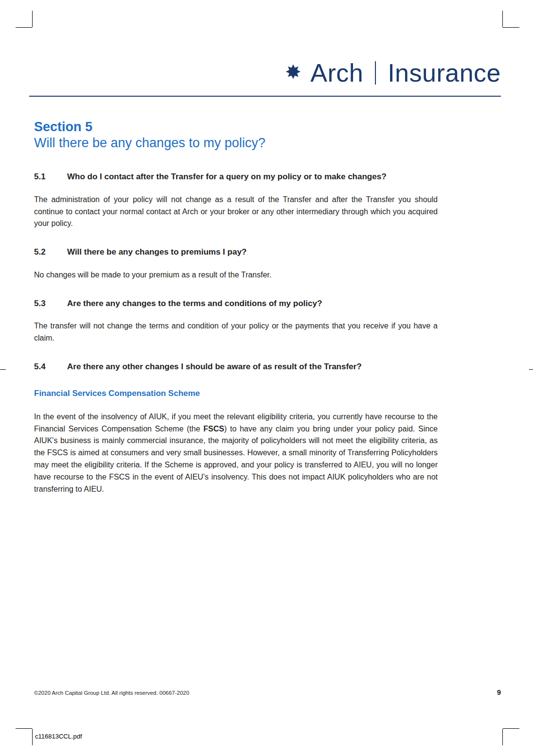✸ Arch Insurance
Section 5
Will there be any changes to my policy?
5.1 Who do I contact after the Transfer for a query on my policy or to make changes?
The administration of your policy will not change as a result of the Transfer and after the Transfer you should continue to contact your normal contact at Arch or your broker or any other intermediary through which you acquired your policy.
5.2 Will there be any changes to premiums I pay?
No changes will be made to your premium as a result of the Transfer.
5.3 Are there any changes to the terms and conditions of my policy?
The transfer will not change the terms and condition of your policy or the payments that you receive if you have a claim.
5.4 Are there any other changes I should be aware of as result of the Transfer?
Financial Services Compensation Scheme
In the event of the insolvency of AIUK, if you meet the relevant eligibility criteria, you currently have recourse to the Financial Services Compensation Scheme (the FSCS) to have any claim you bring under your policy paid. Since AIUK's business is mainly commercial insurance, the majority of policyholders will not meet the eligibility criteria, as the FSCS is aimed at consumers and very small businesses. However, a small minority of Transferring Policyholders may meet the eligibility criteria. If the Scheme is approved, and your policy is transferred to AIEU, you will no longer have recourse to the FSCS in the event of AIEU's insolvency. This does not impact AIUK policyholders who are not transferring to AIEU.
©2020 Arch Capital Group Ltd. All rights reserved. 00667-2020 9
c116813CCL.pdf